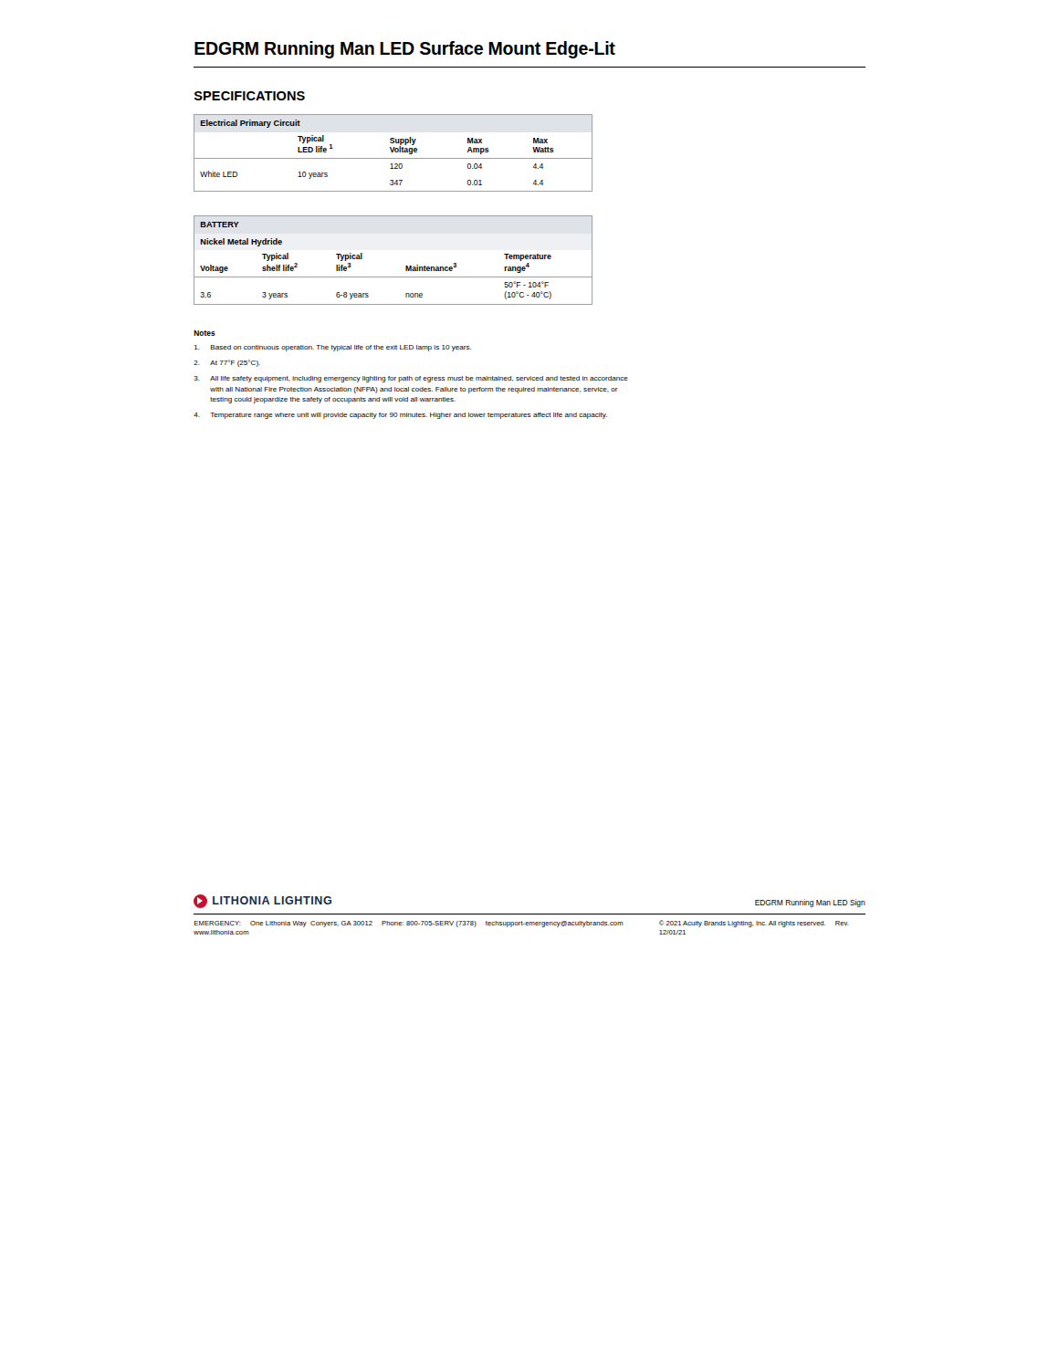EDGRM Running Man LED Surface Mount Edge-Lit
SPECIFICATIONS
| Electrical Primary Circuit |
| | Typical LED life 1 | Supply Voltage | Max Amps | Max Watts |
| White LED | 10 years | 120 | 0.04 | 4.4 |
| 347 | 0.01 | 4.4 |
| BATTERY |
| Nickel Metal Hydride |
| Voltage | Typical shelf life 2 | Typical life 3 | Maintenance 3 | Temperature range 4 |
| 3.6 | 3 years | 6-8 years | none | 50°F - 104°F (10°C - 40°C) |
Notes
1. Based on continuous operation. The typical life of the exit LED lamp is 10 years.
2. At 77°F (25°C).
3. All life safety equipment, including emergency lighting for path of egress must be maintained, serviced and tested in accordance with all National Fire Protection Association (NFPA) and local codes. Failure to perform the required maintenance, service, or testing could jeopardize the safety of occupants and will void all warranties.
4. Temperature range where unit will provide capacity for 90 minutes. Higher and lower temperatures affect life and capacity.
LITHONIA LIGHTING
EDGRM Running Man LED Sign
EMERGENCY: One Lithonia Way Conyers, GA 30012 Phone: 800-705-SERV (7378) techsupport-emergency@acuitybrands.com www.lithonia.com
© 2021 Acuity Brands Lighting, Inc. All rights reserved. Rev. 12/01/21